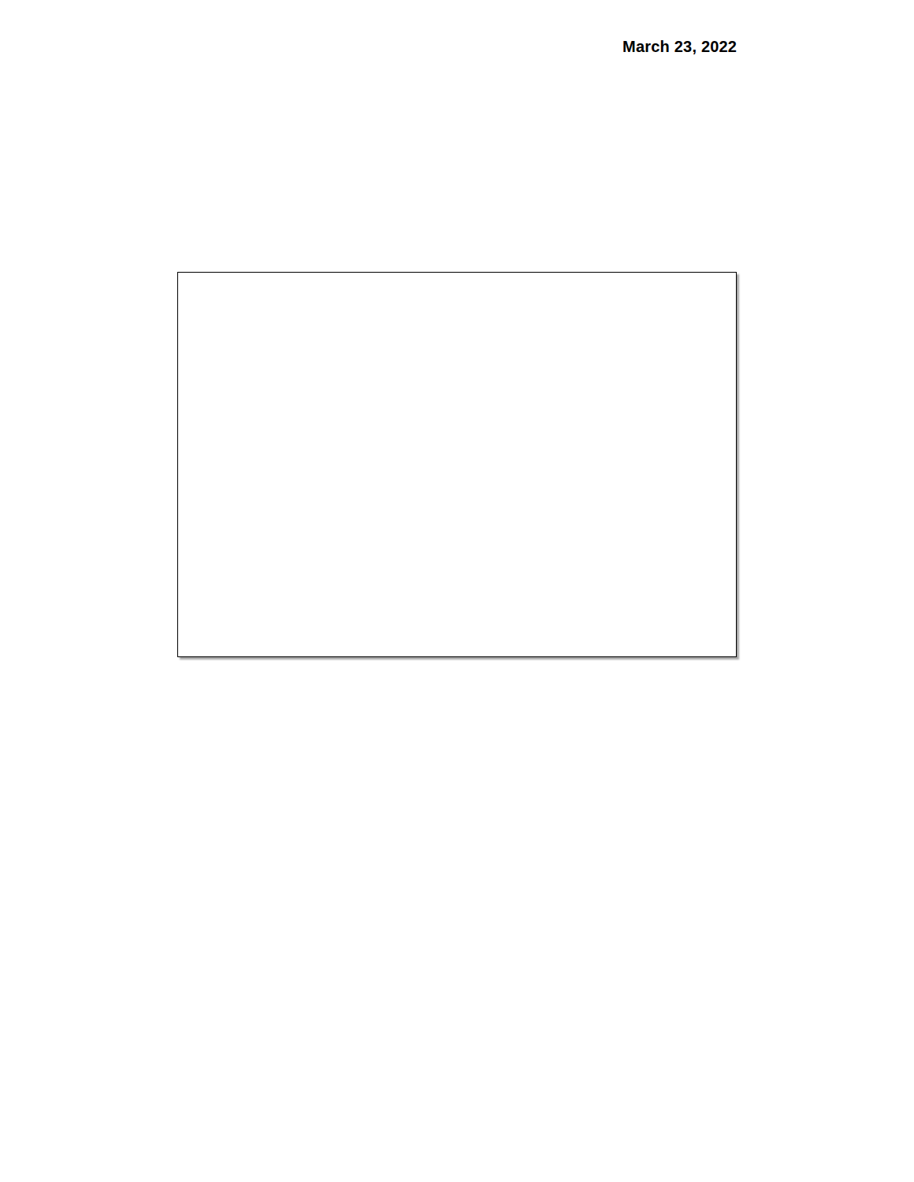March 23, 2022